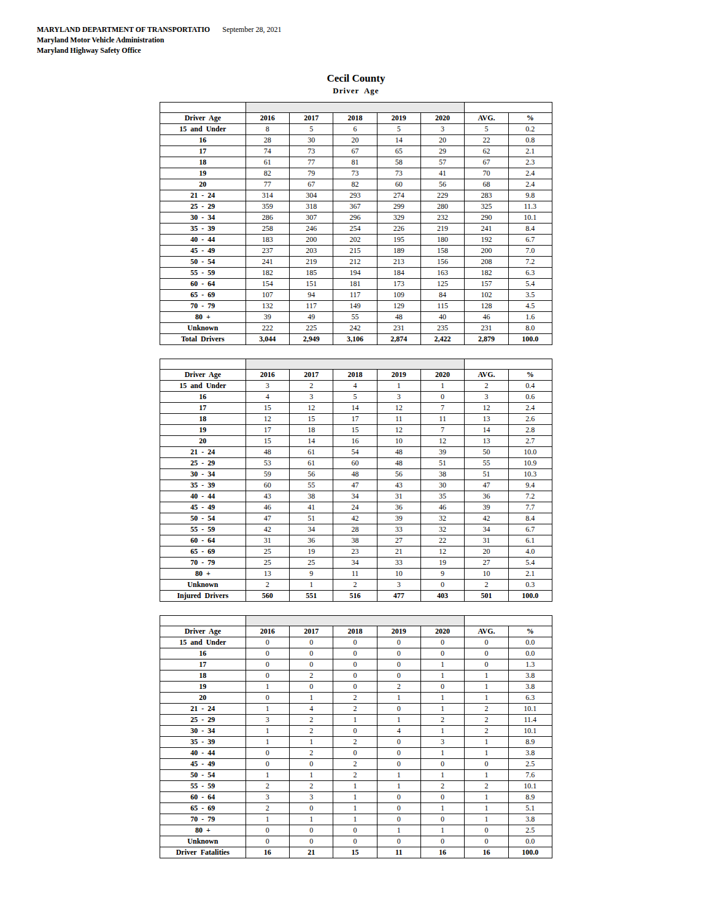MARYLAND DEPARTMENT OF TRANSPORTATIOSeptember 28, 2021
Maryland Motor Vehicle Administration
Maryland Highway Safety Office
Cecil County
Driver Age
| Driver Age | 2016 | 2017 | 2018 | 2019 | 2020 | AVG. | % |
| --- | --- | --- | --- | --- | --- | --- | --- |
| 15 and Under | 8 | 5 | 6 | 5 | 3 | 5 | 0.2 |
| 16 | 28 | 30 | 20 | 14 | 20 | 22 | 0.8 |
| 17 | 74 | 73 | 67 | 65 | 29 | 62 | 2.1 |
| 18 | 61 | 77 | 81 | 58 | 57 | 67 | 2.3 |
| 19 | 82 | 79 | 73 | 73 | 41 | 70 | 2.4 |
| 20 | 77 | 67 | 82 | 60 | 56 | 68 | 2.4 |
| 21 - 24 | 314 | 304 | 293 | 274 | 229 | 283 | 9.8 |
| 25 - 29 | 359 | 318 | 367 | 299 | 280 | 325 | 11.3 |
| 30 - 34 | 286 | 307 | 296 | 329 | 232 | 290 | 10.1 |
| 35 - 39 | 258 | 246 | 254 | 226 | 219 | 241 | 8.4 |
| 40 - 44 | 183 | 200 | 202 | 195 | 180 | 192 | 6.7 |
| 45 - 49 | 237 | 203 | 215 | 189 | 158 | 200 | 7.0 |
| 50 - 54 | 241 | 219 | 212 | 213 | 156 | 208 | 7.2 |
| 55 - 59 | 182 | 185 | 194 | 184 | 163 | 182 | 6.3 |
| 60 - 64 | 154 | 151 | 181 | 173 | 125 | 157 | 5.4 |
| 65 - 69 | 107 | 94 | 117 | 109 | 84 | 102 | 3.5 |
| 70 - 79 | 132 | 117 | 149 | 129 | 115 | 128 | 4.5 |
| 80 + | 39 | 49 | 55 | 48 | 40 | 46 | 1.6 |
| Unknown | 222 | 225 | 242 | 231 | 235 | 231 | 8.0 |
| Total Drivers | 3,044 | 2,949 | 3,106 | 2,874 | 2,422 | 2,879 | 100.0 |
| Driver Age | 2016 | 2017 | 2018 | 2019 | 2020 | AVG. | % |
| --- | --- | --- | --- | --- | --- | --- | --- |
| 15 and Under | 3 | 2 | 4 | 1 | 1 | 2 | 0.4 |
| 16 | 4 | 3 | 5 | 3 | 0 | 3 | 0.6 |
| 17 | 15 | 12 | 14 | 12 | 7 | 12 | 2.4 |
| 18 | 12 | 15 | 17 | 11 | 11 | 13 | 2.6 |
| 19 | 17 | 18 | 15 | 12 | 7 | 14 | 2.8 |
| 20 | 15 | 14 | 16 | 10 | 12 | 13 | 2.7 |
| 21 - 24 | 48 | 61 | 54 | 48 | 39 | 50 | 10.0 |
| 25 - 29 | 53 | 61 | 60 | 48 | 51 | 55 | 10.9 |
| 30 - 34 | 59 | 56 | 48 | 56 | 38 | 51 | 10.3 |
| 35 - 39 | 60 | 55 | 47 | 43 | 30 | 47 | 9.4 |
| 40 - 44 | 43 | 38 | 34 | 31 | 35 | 36 | 7.2 |
| 45 - 49 | 46 | 41 | 24 | 36 | 46 | 39 | 7.7 |
| 50 - 54 | 47 | 51 | 42 | 39 | 32 | 42 | 8.4 |
| 55 - 59 | 42 | 34 | 28 | 33 | 32 | 34 | 6.7 |
| 60 - 64 | 31 | 36 | 38 | 27 | 22 | 31 | 6.1 |
| 65 - 69 | 25 | 19 | 23 | 21 | 12 | 20 | 4.0 |
| 70 - 79 | 25 | 25 | 34 | 33 | 19 | 27 | 5.4 |
| 80 + | 13 | 9 | 11 | 10 | 9 | 10 | 2.1 |
| Unknown | 2 | 1 | 2 | 3 | 0 | 2 | 0.3 |
| Injured Drivers | 560 | 551 | 516 | 477 | 403 | 501 | 100.0 |
| Driver Age | 2016 | 2017 | 2018 | 2019 | 2020 | AVG. | % |
| --- | --- | --- | --- | --- | --- | --- | --- |
| 15 and Under | 0 | 0 | 0 | 0 | 0 | 0 | 0.0 |
| 16 | 0 | 0 | 0 | 0 | 0 | 0 | 0.0 |
| 17 | 0 | 0 | 0 | 0 | 1 | 0 | 1.3 |
| 18 | 0 | 2 | 0 | 0 | 1 | 1 | 3.8 |
| 19 | 1 | 0 | 0 | 2 | 0 | 1 | 3.8 |
| 20 | 0 | 1 | 2 | 1 | 1 | 1 | 6.3 |
| 21 - 24 | 1 | 4 | 2 | 0 | 1 | 2 | 10.1 |
| 25 - 29 | 3 | 2 | 1 | 1 | 2 | 2 | 11.4 |
| 30 - 34 | 1 | 2 | 0 | 4 | 1 | 2 | 10.1 |
| 35 - 39 | 1 | 1 | 2 | 0 | 3 | 1 | 8.9 |
| 40 - 44 | 0 | 2 | 0 | 0 | 1 | 1 | 3.8 |
| 45 - 49 | 0 | 0 | 2 | 0 | 0 | 0 | 2.5 |
| 50 - 54 | 1 | 1 | 2 | 1 | 1 | 1 | 7.6 |
| 55 - 59 | 2 | 2 | 1 | 1 | 2 | 2 | 10.1 |
| 60 - 64 | 3 | 3 | 1 | 0 | 0 | 1 | 8.9 |
| 65 - 69 | 2 | 0 | 1 | 0 | 1 | 1 | 5.1 |
| 70 - 79 | 1 | 1 | 1 | 0 | 0 | 1 | 3.8 |
| 80 + | 0 | 0 | 0 | 1 | 1 | 0 | 2.5 |
| Unknown | 0 | 0 | 0 | 0 | 0 | 0 | 0.0 |
| Driver Fatalities | 16 | 21 | 15 | 11 | 16 | 16 | 100.0 |